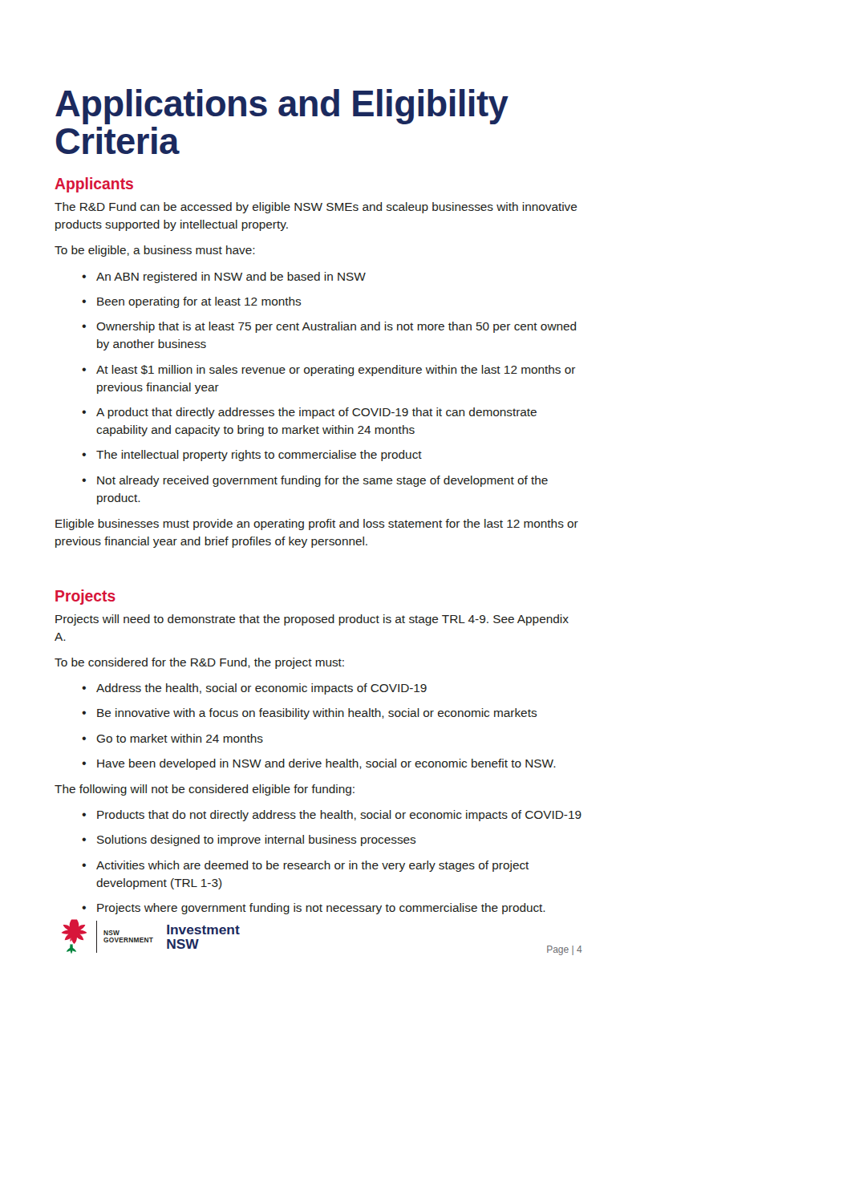Applications and Eligibility Criteria
Applicants
The R&D Fund can be accessed by eligible NSW SMEs and scaleup businesses with innovative products supported by intellectual property.
To be eligible, a business must have:
An ABN registered in NSW and be based in NSW
Been operating for at least 12 months
Ownership that is at least 75 per cent Australian and is not more than 50 per cent owned by another business
At least $1 million in sales revenue or operating expenditure within the last 12 months or previous financial year
A product that directly addresses the impact of COVID-19 that it can demonstrate capability and capacity to bring to market within 24 months
The intellectual property rights to commercialise the product
Not already received government funding for the same stage of development of the product.
Eligible businesses must provide an operating profit and loss statement for the last 12 months or previous financial year and brief profiles of key personnel.
Projects
Projects will need to demonstrate that the proposed product is at stage TRL 4-9. See Appendix A.
To be considered for the R&D Fund, the project must:
Address the health, social or economic impacts of COVID-19
Be innovative with a focus on feasibility within health, social or economic markets
Go to market within 24 months
Have been developed in NSW and derive health, social or economic benefit to NSW.
The following will not be considered eligible for funding:
Products that do not directly address the health, social or economic impacts of COVID-19
Solutions designed to improve internal business processes
Activities which are deemed to be research or in the very early stages of project development (TRL 1-3)
Projects where government funding is not necessary to commercialise the product.
NSW GOVERNMENT
Investment
NSW
Page | 4